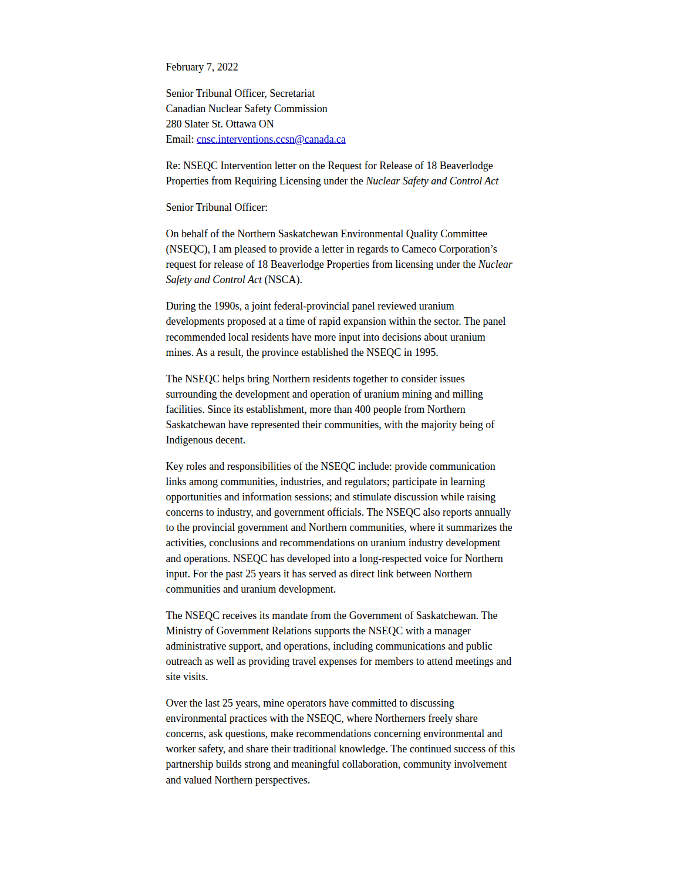February 7, 2022
Senior Tribunal Officer, Secretariat
Canadian Nuclear Safety Commission
280 Slater St. Ottawa ON
Email: cnsc.interventions.ccsn@canada.ca
Re: NSEQC Intervention letter on the Request for Release of 18 Beaverlodge Properties from Requiring Licensing under the Nuclear Safety and Control Act
Senior Tribunal Officer:
On behalf of the Northern Saskatchewan Environmental Quality Committee (NSEQC), I am pleased to provide a letter in regards to Cameco Corporation’s request for release of 18 Beaverlodge Properties from licensing under the Nuclear Safety and Control Act (NSCA).
During the 1990s, a joint federal-provincial panel reviewed uranium developments proposed at a time of rapid expansion within the sector. The panel recommended local residents have more input into decisions about uranium mines. As a result, the province established the NSEQC in 1995.
The NSEQC helps bring Northern residents together to consider issues surrounding the development and operation of uranium mining and milling facilities. Since its establishment, more than 400 people from Northern Saskatchewan have represented their communities, with the majority being of Indigenous decent.
Key roles and responsibilities of the NSEQC include: provide communication links among communities, industries, and regulators; participate in learning opportunities and information sessions; and stimulate discussion while raising concerns to industry, and government officials. The NSEQC also reports annually to the provincial government and Northern communities, where it summarizes the activities, conclusions and recommendations on uranium industry development and operations. NSEQC has developed into a long-respected voice for Northern input. For the past 25 years it has served as direct link between Northern communities and uranium development.
The NSEQC receives its mandate from the Government of Saskatchewan. The Ministry of Government Relations supports the NSEQC with a manager administrative support, and operations, including communications and public outreach as well as providing travel expenses for members to attend meetings and site visits.
Over the last 25 years, mine operators have committed to discussing environmental practices with the NSEQC, where Northerners freely share concerns, ask questions, make recommendations concerning environmental and worker safety, and share their traditional knowledge. The continued success of this partnership builds strong and meaningful collaboration, community involvement and valued Northern perspectives.